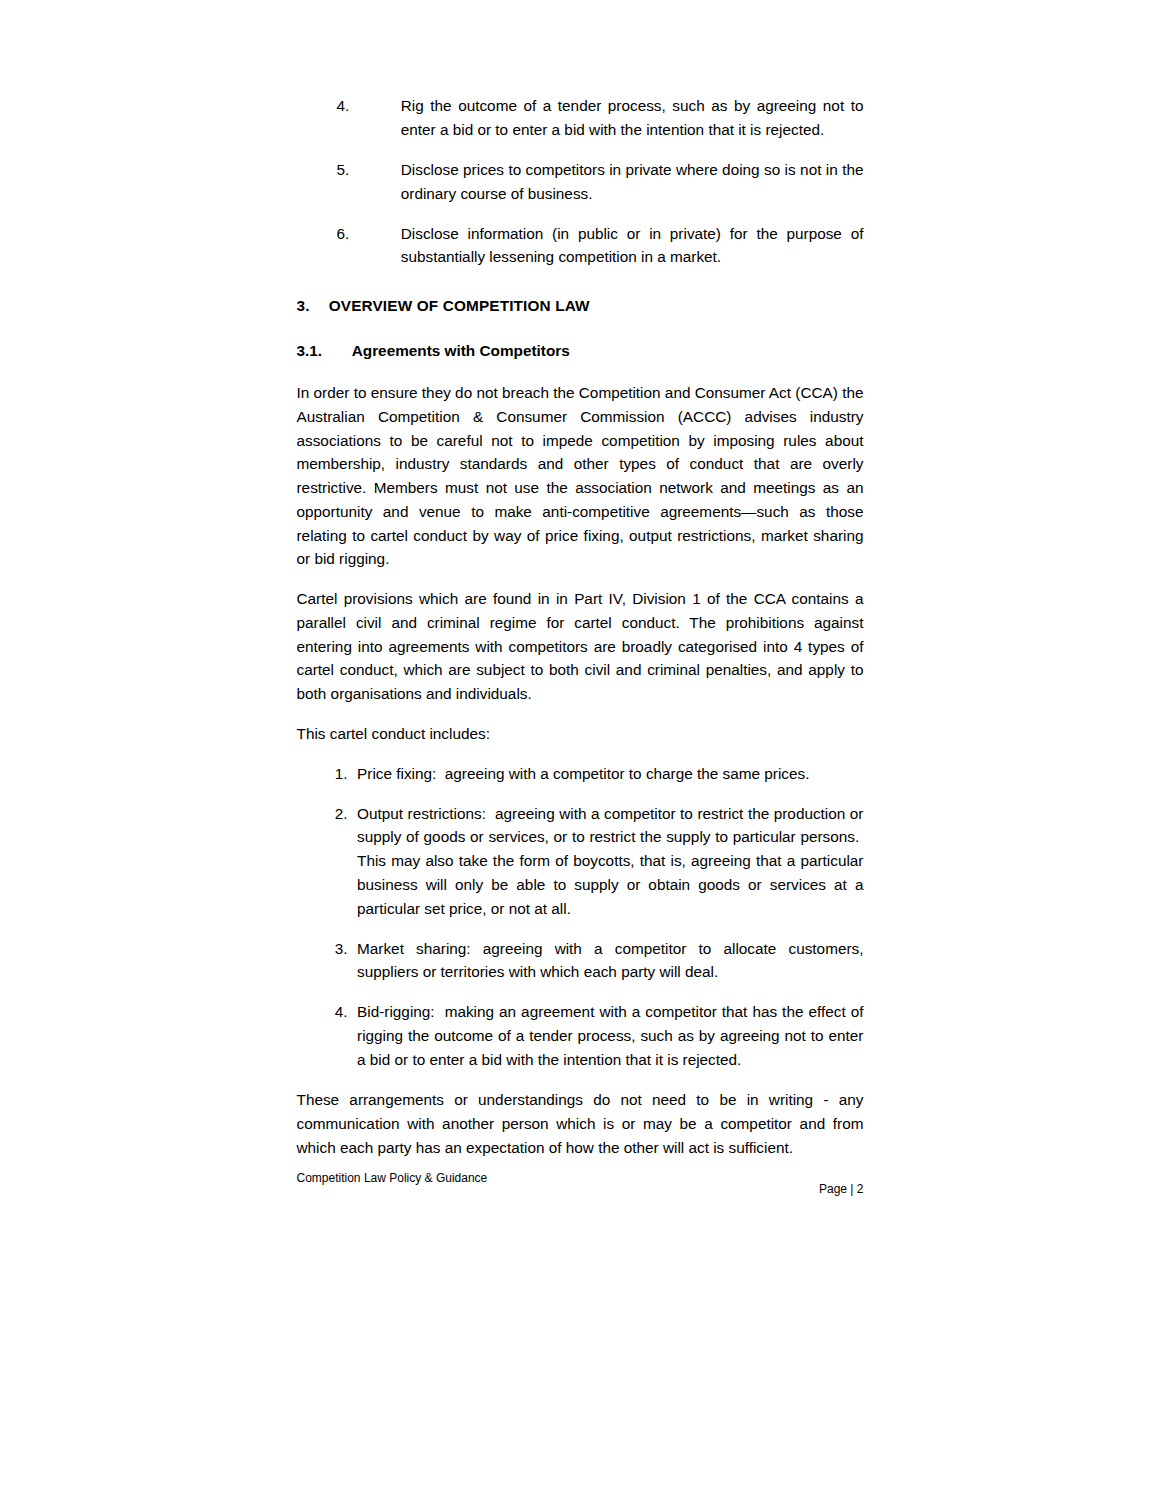4. Rig the outcome of a tender process, such as by agreeing not to enter a bid or to enter a bid with the intention that it is rejected.
5. Disclose prices to competitors in private where doing so is not in the ordinary course of business.
6. Disclose information (in public or in private) for the purpose of substantially lessening competition in a market.
3. Overview of Competition Law
3.1. Agreements with Competitors
In order to ensure they do not breach the Competition and Consumer Act (CCA) the Australian Competition & Consumer Commission (ACCC) advises industry associations to be careful not to impede competition by imposing rules about membership, industry standards and other types of conduct that are overly restrictive. Members must not use the association network and meetings as an opportunity and venue to make anti-competitive agreements—such as those relating to cartel conduct by way of price fixing, output restrictions, market sharing or bid rigging.
Cartel provisions which are found in in Part IV, Division 1 of the CCA contains a parallel civil and criminal regime for cartel conduct. The prohibitions against entering into agreements with competitors are broadly categorised into 4 types of cartel conduct, which are subject to both civil and criminal penalties, and apply to both organisations and individuals.
This cartel conduct includes:
Price fixing: agreeing with a competitor to charge the same prices.
Output restrictions: agreeing with a competitor to restrict the production or supply of goods or services, or to restrict the supply to particular persons. This may also take the form of boycotts, that is, agreeing that a particular business will only be able to supply or obtain goods or services at a particular set price, or not at all.
Market sharing: agreeing with a competitor to allocate customers, suppliers or territories with which each party will deal.
Bid-rigging: making an agreement with a competitor that has the effect of rigging the outcome of a tender process, such as by agreeing not to enter a bid or to enter a bid with the intention that it is rejected.
These arrangements or understandings do not need to be in writing - any communication with another person which is or may be a competitor and from which each party has an expectation of how the other will act is sufficient.
Competition Law Policy & Guidance Page | 2